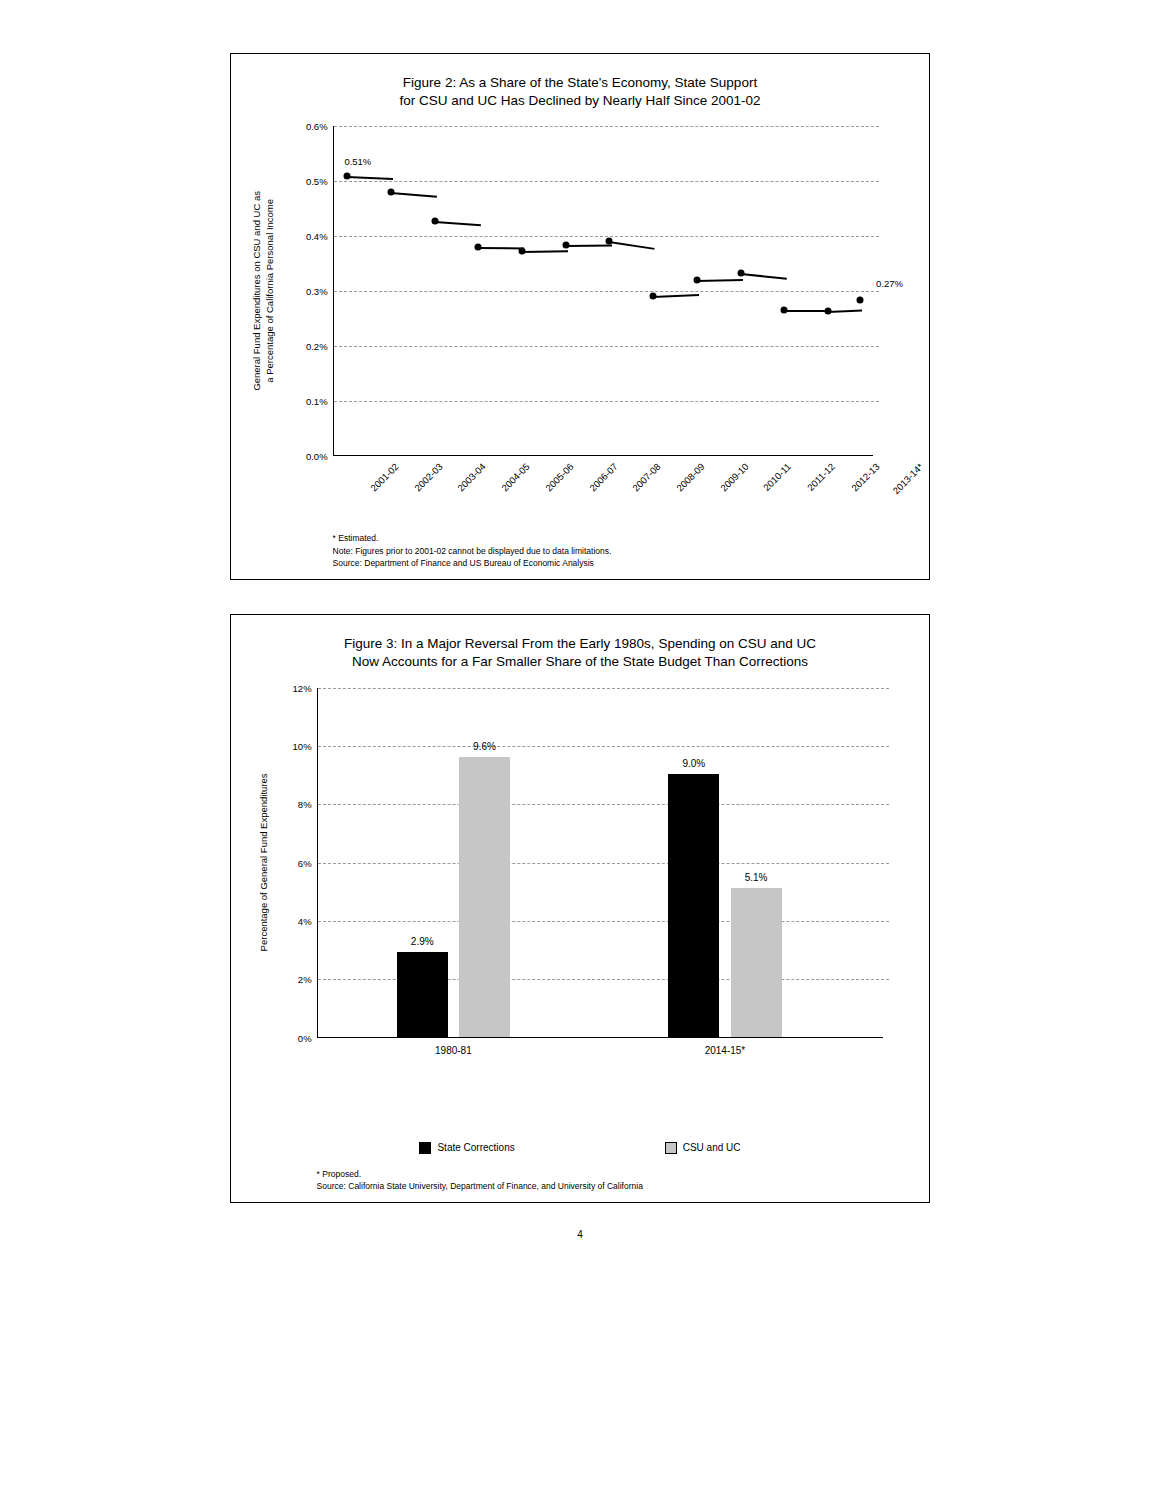Figure 2: As a Share of the State's Economy, State Support
for CSU and UC Has Declined by Nearly Half Since 2001-02
General Fund Expenditures on CSU and UC as
a Percentage of California Personal Income
0.6%
0.5%
0.4%
0.3%
0.2%
0.1%
0.0%
0.51%
0.27%
2001-02
2002-03
2003-04
2004-05
2005-06
2006-07
2007-08
2008-09
2009-10
2010-11
2011-12
2012-13
2013-14*
* Estimated.
Note: Figures prior to 2001-02 cannot be displayed due to data limitations.
Source: Department of Finance and US Bureau of Economic Analysis
Figure 3: In a Major Reversal From the Early 1980s, Spending on CSU and UC
Now Accounts for a Far Smaller Share of the State Budget Than Corrections
Percentage of General Fund Expenditures
12%
10%
8%
6%
4%
2%
0%
2.9%
9.6%
1980-81
9.0%
5.1%
2014-15*
State Corrections
CSU and UC
* Proposed.
Source: California State University, Department of Finance, and University of California
4